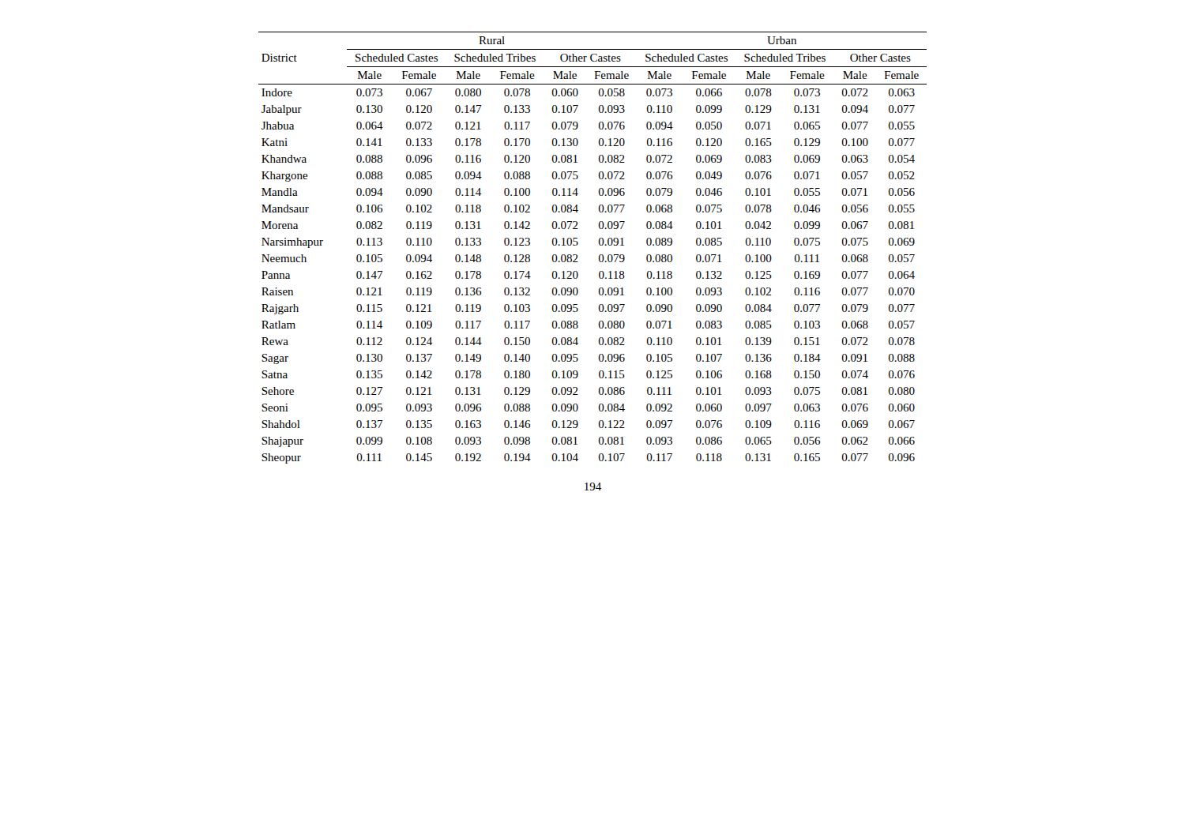194
| District | Rural | Urban |
| --- | --- | --- |
| Scheduled Castes | Scheduled Tribes | Other Castes | Scheduled Castes | Scheduled Tribes | Other Castes |
| Male | Female | Male | Female | Male | Female | Male | Female | Male | Female | Male | Female |
| Indore | 0.073 | 0.067 | 0.080 | 0.078 | 0.060 | 0.058 | 0.073 | 0.066 | 0.078 | 0.073 | 0.072 | 0.063 |
| Jabalpur | 0.130 | 0.120 | 0.147 | 0.133 | 0.107 | 0.093 | 0.110 | 0.099 | 0.129 | 0.131 | 0.094 | 0.077 |
| Jhabua | 0.064 | 0.072 | 0.121 | 0.117 | 0.079 | 0.076 | 0.094 | 0.050 | 0.071 | 0.065 | 0.077 | 0.055 |
| Katni | 0.141 | 0.133 | 0.178 | 0.170 | 0.130 | 0.120 | 0.116 | 0.120 | 0.165 | 0.129 | 0.100 | 0.077 |
| Khandwa | 0.088 | 0.096 | 0.116 | 0.120 | 0.081 | 0.082 | 0.072 | 0.069 | 0.083 | 0.069 | 0.063 | 0.054 |
| Khargone | 0.088 | 0.085 | 0.094 | 0.088 | 0.075 | 0.072 | 0.076 | 0.049 | 0.076 | 0.071 | 0.057 | 0.052 |
| Mandla | 0.094 | 0.090 | 0.114 | 0.100 | 0.114 | 0.096 | 0.079 | 0.046 | 0.101 | 0.055 | 0.071 | 0.056 |
| Mandsaur | 0.106 | 0.102 | 0.118 | 0.102 | 0.084 | 0.077 | 0.068 | 0.075 | 0.078 | 0.046 | 0.056 | 0.055 |
| Morena | 0.082 | 0.119 | 0.131 | 0.142 | 0.072 | 0.097 | 0.084 | 0.101 | 0.042 | 0.099 | 0.067 | 0.081 |
| Narsimhapur | 0.113 | 0.110 | 0.133 | 0.123 | 0.105 | 0.091 | 0.089 | 0.085 | 0.110 | 0.075 | 0.075 | 0.069 |
| Neemuch | 0.105 | 0.094 | 0.148 | 0.128 | 0.082 | 0.079 | 0.080 | 0.071 | 0.100 | 0.111 | 0.068 | 0.057 |
| Panna | 0.147 | 0.162 | 0.178 | 0.174 | 0.120 | 0.118 | 0.118 | 0.132 | 0.125 | 0.169 | 0.077 | 0.064 |
| Raisen | 0.121 | 0.119 | 0.136 | 0.132 | 0.090 | 0.091 | 0.100 | 0.093 | 0.102 | 0.116 | 0.077 | 0.070 |
| Rajgarh | 0.115 | 0.121 | 0.119 | 0.103 | 0.095 | 0.097 | 0.090 | 0.090 | 0.084 | 0.077 | 0.079 | 0.077 |
| Ratlam | 0.114 | 0.109 | 0.117 | 0.117 | 0.088 | 0.080 | 0.071 | 0.083 | 0.085 | 0.103 | 0.068 | 0.057 |
| Rewa | 0.112 | 0.124 | 0.144 | 0.150 | 0.084 | 0.082 | 0.110 | 0.101 | 0.139 | 0.151 | 0.072 | 0.078 |
| Sagar | 0.130 | 0.137 | 0.149 | 0.140 | 0.095 | 0.096 | 0.105 | 0.107 | 0.136 | 0.184 | 0.091 | 0.088 |
| Satna | 0.135 | 0.142 | 0.178 | 0.180 | 0.109 | 0.115 | 0.125 | 0.106 | 0.168 | 0.150 | 0.074 | 0.076 |
| Sehore | 0.127 | 0.121 | 0.131 | 0.129 | 0.092 | 0.086 | 0.111 | 0.101 | 0.093 | 0.075 | 0.081 | 0.080 |
| Seoni | 0.095 | 0.093 | 0.096 | 0.088 | 0.090 | 0.084 | 0.092 | 0.060 | 0.097 | 0.063 | 0.076 | 0.060 |
| Shahdol | 0.137 | 0.135 | 0.163 | 0.146 | 0.129 | 0.122 | 0.097 | 0.076 | 0.109 | 0.116 | 0.069 | 0.067 |
| Shajapur | 0.099 | 0.108 | 0.093 | 0.098 | 0.081 | 0.081 | 0.093 | 0.086 | 0.065 | 0.056 | 0.062 | 0.066 |
| Sheopur | 0.111 | 0.145 | 0.192 | 0.194 | 0.104 | 0.107 | 0.117 | 0.118 | 0.131 | 0.165 | 0.077 | 0.096 |